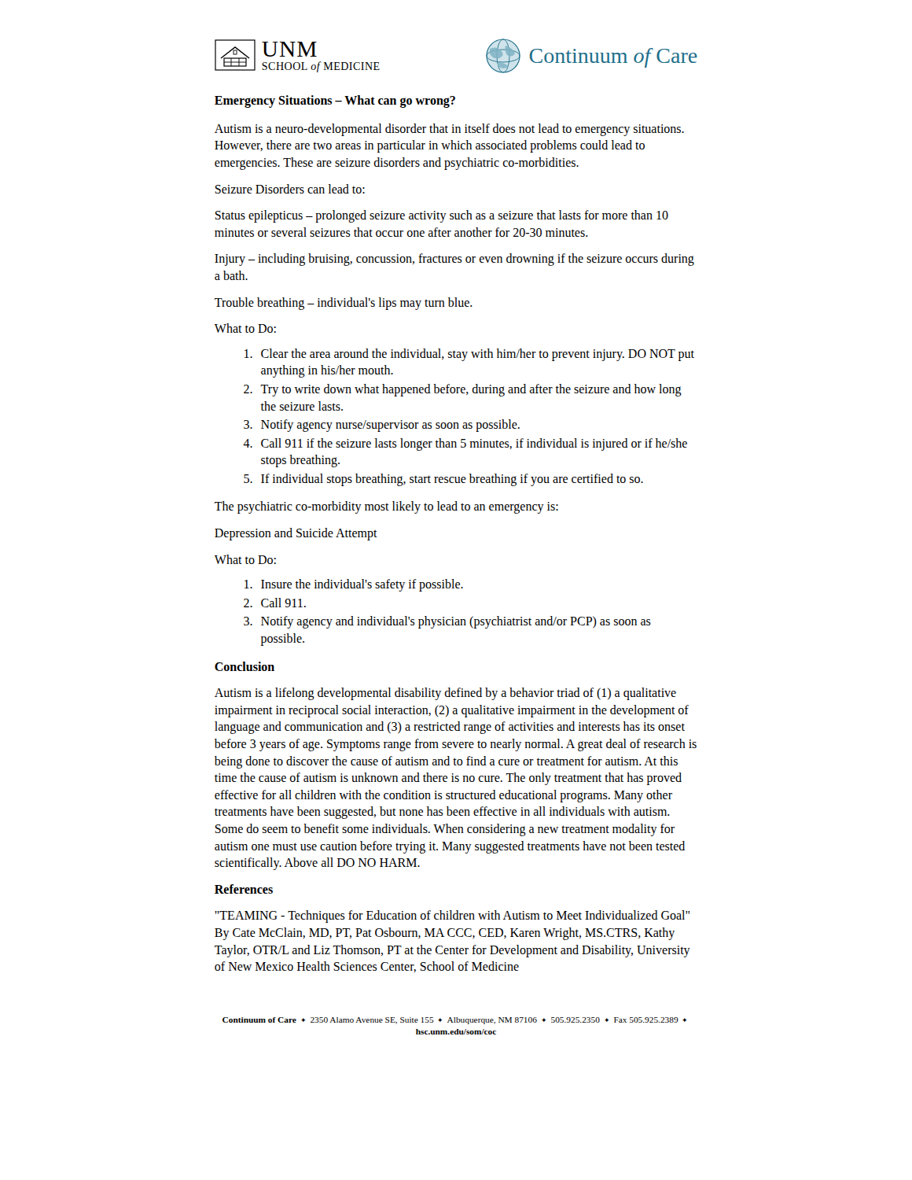UNM SCHOOL of MEDICINE
Continuum of Care
Emergency Situations – What can go wrong?
Autism is a neuro-developmental disorder that in itself does not lead to emergency situations. However, there are two areas in particular in which associated problems could lead to emergencies. These are seizure disorders and psychiatric co-morbidities.
Seizure Disorders can lead to:
Status epilepticus – prolonged seizure activity such as a seizure that lasts for more than 10 minutes or several seizures that occur one after another for 20-30 minutes.
Injury – including bruising, concussion, fractures or even drowning if the seizure occurs during a bath.
Trouble breathing – individual's lips may turn blue.
What to Do:
Clear the area around the individual, stay with him/her to prevent injury. DO NOT put anything in his/her mouth.
Try to write down what happened before, during and after the seizure and how long the seizure lasts.
Notify agency nurse/supervisor as soon as possible.
Call 911 if the seizure lasts longer than 5 minutes, if individual is injured or if he/she stops breathing.
If individual stops breathing, start rescue breathing if you are certified to so.
The psychiatric co-morbidity most likely to lead to an emergency is:
Depression and Suicide Attempt
What to Do:
Insure the individual's safety if possible.
Call 911.
Notify agency and individual's physician (psychiatrist and/or PCP) as soon as possible.
Conclusion
Autism is a lifelong developmental disability defined by a behavior triad of (1) a qualitative impairment in reciprocal social interaction, (2) a qualitative impairment in the development of language and communication and (3) a restricted range of activities and interests has its onset before 3 years of age. Symptoms range from severe to nearly normal. A great deal of research is being done to discover the cause of autism and to find a cure or treatment for autism. At this time the cause of autism is unknown and there is no cure. The only treatment that has proved effective for all children with the condition is structured educational programs. Many other treatments have been suggested, but none has been effective in all individuals with autism. Some do seem to benefit some individuals. When considering a new treatment modality for autism one must use caution before trying it. Many suggested treatments have not been tested scientifically. Above all DO NO HARM.
References
"TEAMING - Techniques for Education of children with Autism to Meet Individualized Goal" By Cate McClain, MD, PT, Pat Osbourn, MA CCC, CED, Karen Wright, MS.CTRS, Kathy Taylor, OTR/L and Liz Thomson, PT at the Center for Development and Disability, University of New Mexico Health Sciences Center, School of Medicine
Continuum of Care ✦ 2350 Alamo Avenue SE, Suite 155 ✦ Albuquerque, NM 87106 ✦ 505.925.2350 ✦ Fax 505.925.2389 ✦ hsc.unm.edu/som/coc